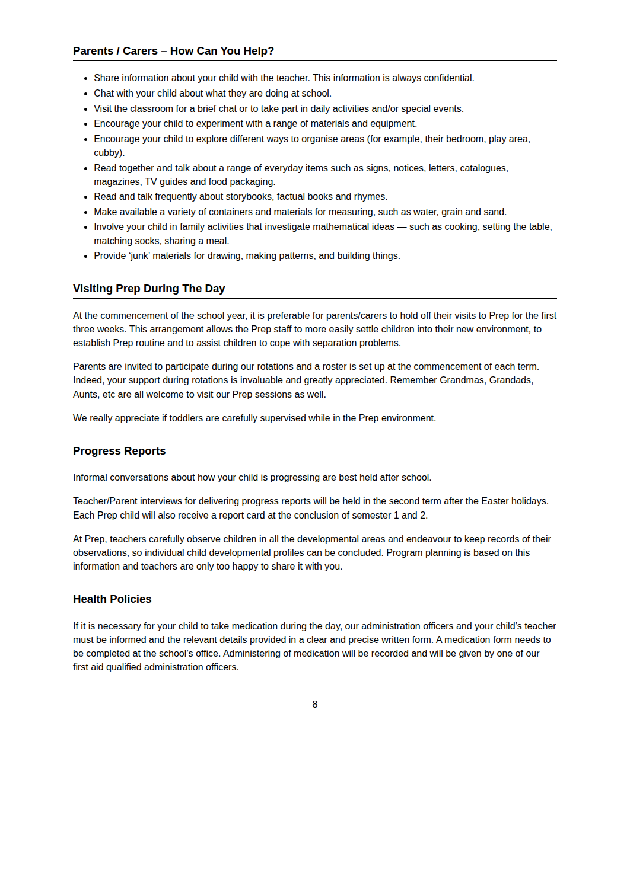Parents / Carers – How Can You Help?
Share information about your child with the teacher. This information is always confidential.
Chat with your child about what they are doing at school.
Visit the classroom for a brief chat or to take part in daily activities and/or special events.
Encourage your child to experiment with a range of materials and equipment.
Encourage your child to explore different ways to organise areas (for example, their bedroom, play area, cubby).
Read together and talk about a range of everyday items such as signs, notices, letters, catalogues, magazines, TV guides and food packaging.
Read and talk frequently about storybooks, factual books and rhymes.
Make available a variety of containers and materials for measuring, such as water, grain and sand.
Involve your child in family activities that investigate mathematical ideas — such as cooking, setting the table, matching socks, sharing a meal.
Provide ‘junk’ materials for drawing, making patterns, and building things.
Visiting Prep During The Day
At the commencement of the school year, it is preferable for parents/carers to hold off their visits to Prep for the first three weeks. This arrangement allows the Prep staff to more easily settle children into their new environment, to establish Prep routine and to assist children to cope with separation problems.
Parents are invited to participate during our rotations and a roster is set up at the commencement of each term. Indeed, your support during rotations is invaluable and greatly appreciated. Remember Grandmas, Grandads, Aunts, etc are all welcome to visit our Prep sessions as well.
We really appreciate if toddlers are carefully supervised while in the Prep environment.
Progress Reports
Informal conversations about how your child is progressing are best held after school.
Teacher/Parent interviews for delivering progress reports will be held in the second term after the Easter holidays. Each Prep child will also receive a report card at the conclusion of semester 1 and 2.
At Prep, teachers carefully observe children in all the developmental areas and endeavour to keep records of their observations, so individual child developmental profiles can be concluded. Program planning is based on this information and teachers are only too happy to share it with you.
Health Policies
If it is necessary for your child to take medication during the day, our administration officers and your child’s teacher must be informed and the relevant details provided in a clear and precise written form. A medication form needs to be completed at the school’s office. Administering of medication will be recorded and will be given by one of our first aid qualified administration officers.
8